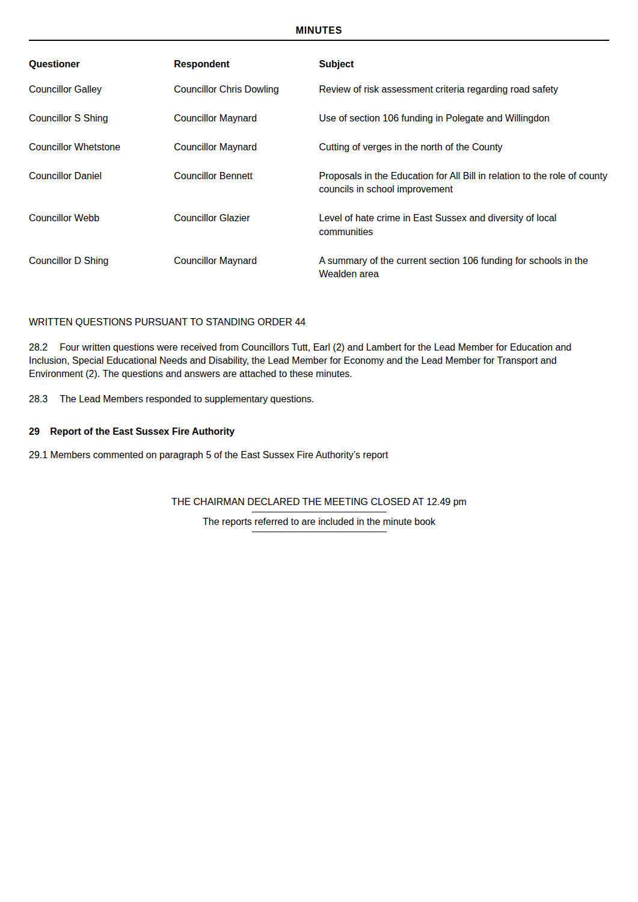MINUTES
| Questioner | Respondent | Subject |
| --- | --- | --- |
| Councillor Galley | Councillor Chris Dowling | Review of risk assessment criteria regarding road safety |
| Councillor S Shing | Councillor Maynard | Use of section 106 funding in Polegate and Willingdon |
| Councillor Whetstone | Councillor Maynard | Cutting of verges in the north of the County |
| Councillor Daniel | Councillor Bennett | Proposals in the Education for All Bill in relation to the role of county councils in school improvement |
| Councillor Webb | Councillor Glazier | Level of hate crime in East Sussex and diversity of local communities |
| Councillor D Shing | Councillor Maynard | A summary of the current section 106 funding for schools in the Wealden area |
WRITTEN QUESTIONS PURSUANT TO STANDING ORDER 44
28.2 Four written questions were received from Councillors Tutt, Earl (2) and Lambert for the Lead Member for Education and Inclusion, Special Educational Needs and Disability, the Lead Member for Economy and the Lead Member for Transport and Environment (2). The questions and answers are attached to these minutes.
28.3 The Lead Members responded to supplementary questions.
29 Report of the East Sussex Fire Authority
29.1 Members commented on paragraph 5 of the East Sussex Fire Authority’s report
THE CHAIRMAN DECLARED THE MEETING CLOSED AT 12.49 pm
The reports referred to are included in the minute book